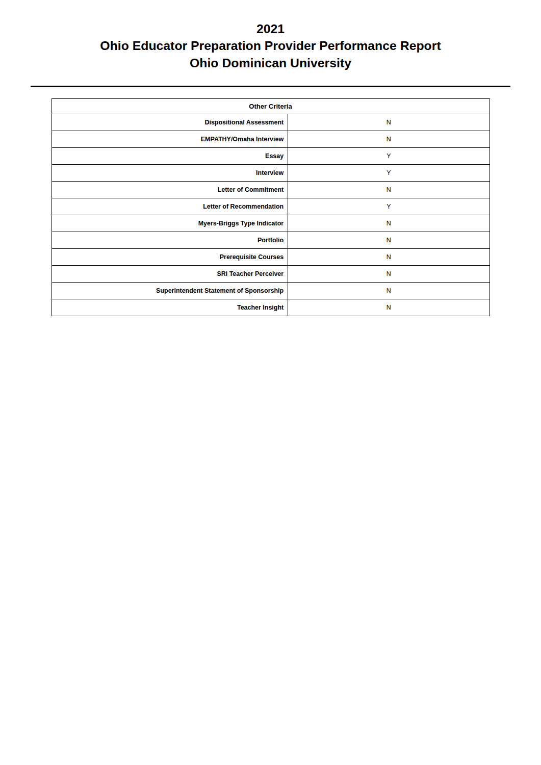2021
Ohio Educator Preparation Provider Performance Report
Ohio Dominican University
Other Criteria
| Dispositional Assessment | N |
| EMPATHY/Omaha Interview | N |
| Essay | Y |
| Interview | Y |
| Letter of Commitment | N |
| Letter of Recommendation | Y |
| Myers-Briggs Type Indicator | N |
| Portfolio | N |
| Prerequisite Courses | N |
| SRI Teacher Perceiver | N |
| Superintendent Statement of Sponsorship | N |
| Teacher Insight | N |